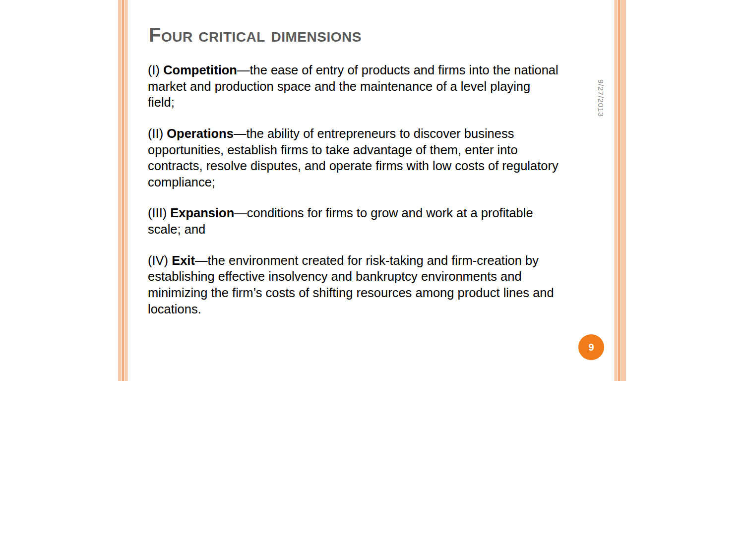Four critical dimensions
9/27/2013
(I) Competition—the ease of entry of products and firms into the national market and production space and the maintenance of a level playing field;
(II) Operations—the ability of entrepreneurs to discover business opportunities, establish firms to take advantage of them, enter into contracts, resolve disputes, and operate firms with low costs of regulatory compliance;
(III) Expansion—conditions for firms to grow and work at a profitable scale; and
(IV) Exit—the environment created for risk-taking and firm-creation by establishing effective insolvency and bankruptcy environments and minimizing the firm’s costs of shifting resources among product lines and locations.
9